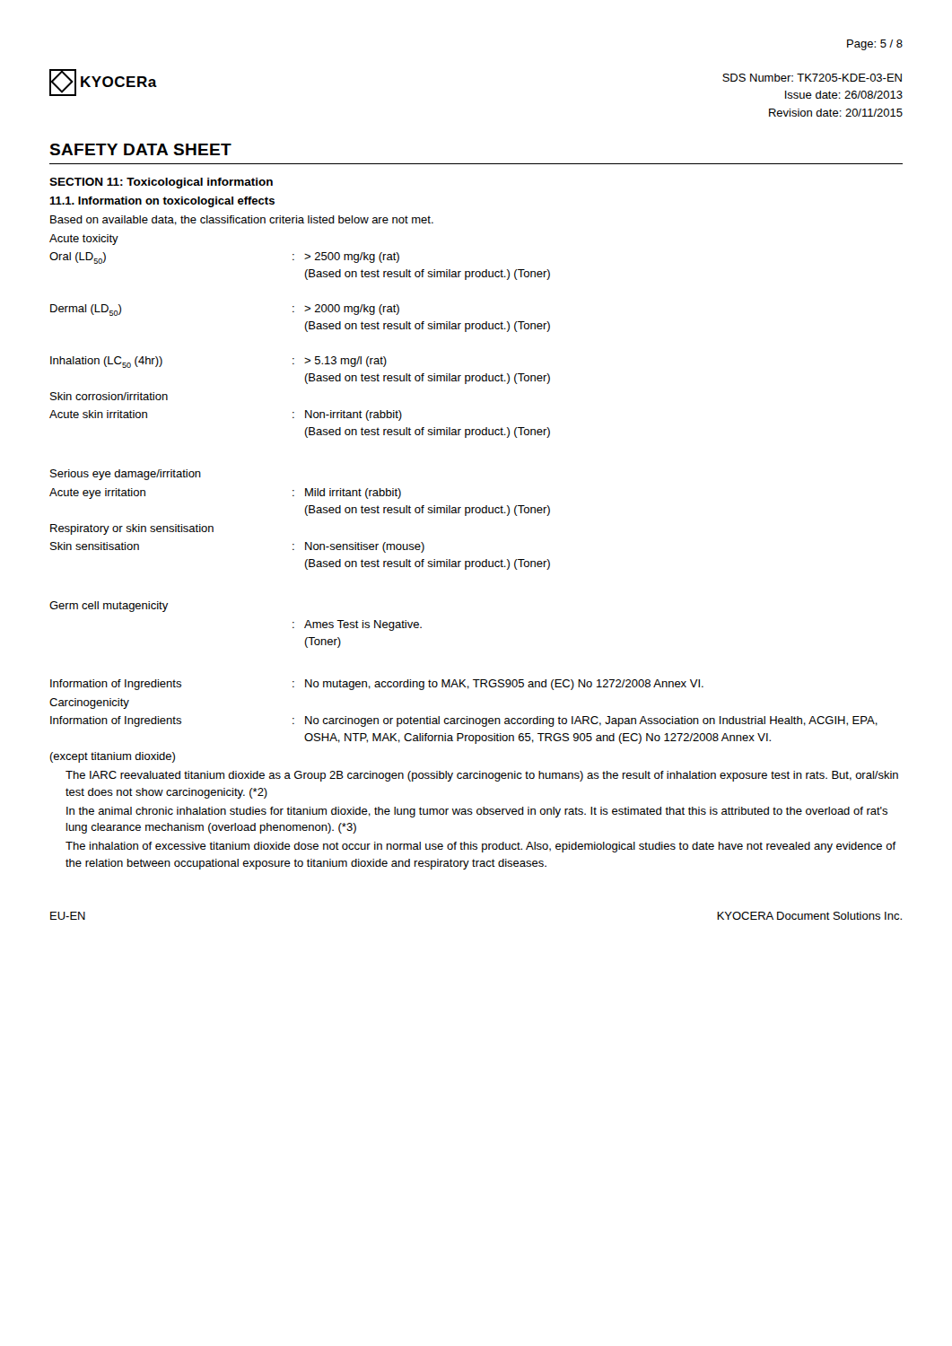Page: 5 / 8
KYOCERa
SDS Number: TK7205-KDE-03-EN
Issue date: 26/08/2013
Revision date: 20/11/2015
SAFETY DATA SHEET
SECTION 11: Toxicological information
11.1. Information on toxicological effects
Based on available data, the classification criteria listed below are not met.
Acute toxicity
| Oral (LD 50 ) | : | > 2500 mg/kg (rat) (Based on test result of similar product.) (Toner) |
| Dermal (LD 50 ) | : | > 2000 mg/kg (rat) (Based on test result of similar product.) (Toner) |
| Inhalation (LC 50 (4hr)) | : | > 5.13 mg/l (rat) (Based on test result of similar product.) (Toner) |
Skin corrosion/irritation
| Acute skin irritation | : | Non-irritant (rabbit) (Based on test result of similar product.) (Toner) |
Serious eye damage/irritation
| Acute eye irritation | : | Mild irritant (rabbit) (Based on test result of similar product.) (Toner) |
Respiratory or skin sensitisation
| Skin sensitisation | : | Non-sensitiser (mouse) (Based on test result of similar product.) (Toner) |
Germ cell mutagenicity
| | : | Ames Test is Negative. (Toner) |
| Information of Ingredients | : | No mutagen, according to MAK, TRGS905 and (EC) No 1272/2008 Annex VI. |
Carcinogenicity
| Information of Ingredients | : | No carcinogen or potential carcinogen according to IARC, Japan Association on Industrial Health, ACGIH, EPA, OSHA, NTP, MAK, California Proposition 65, TRGS 905 and (EC) No 1272/2008 Annex VI. |
(except titanium dioxide)
The IARC reevaluated titanium dioxide as a Group 2B carcinogen (possibly carcinogenic to humans) as the result of inhalation exposure test in rats. But, oral/skin test does not show carcinogenicity. (*2)
In the animal chronic inhalation studies for titanium dioxide, the lung tumor was observed in only rats. It is estimated that this is attributed to the overload of rat's lung clearance mechanism (overload phenomenon). (*3)
The inhalation of excessive titanium dioxide dose not occur in normal use of this product. Also, epidemiological studies to date have not revealed any evidence of the relation between occupational exposure to titanium dioxide and respiratory tract diseases.
EU-EN
KYOCERA Document Solutions Inc.